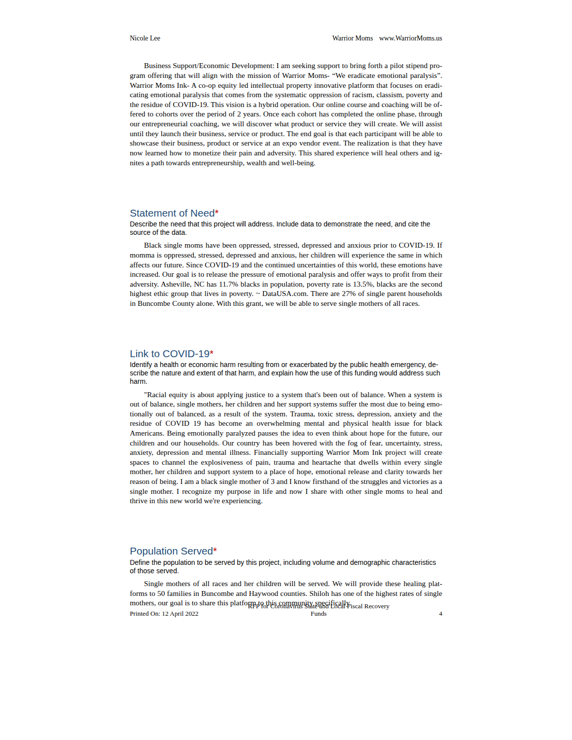Nicole Lee
Warrior Moms www.WarriorMoms.us
Business Support/Economic Development: I am seeking support to bring forth a pilot stipend program offering that will align with the mission of Warrior Moms- “We eradicate emotional paralysis”. Warrior Moms Ink- A co-op equity led intellectual property innovative platform that focuses on eradicating emotional paralysis that comes from the systematic oppression of racism, classism, poverty and the residue of COVID-19. This vision is a hybrid operation. Our online course and coaching will be offered to cohorts over the period of 2 years. Once each cohort has completed the online phase, through our entrepreneurial coaching, we will discover what product or service they will create. We will assist until they launch their business, service or product. The end goal is that each participant will be able to showcase their business, product or service at an expo vendor event. The realization is that they have now learned how to monetize their pain and adversity. This shared experience will heal others and ignites a path towards entrepreneurship, wealth and well-being.
Statement of Need*
Describe the need that this project will address. Include data to demonstrate the need, and cite the source of the data.
Black single moms have been oppressed, stressed, depressed and anxious prior to COVID-19. If momma is oppressed, stressed, depressed and anxious, her children will experience the same in which affects our future. Since COVID-19 and the continued uncertainties of this world, these emotions have increased. Our goal is to release the pressure of emotional paralysis and offer ways to profit from their adversity. Asheville, NC has 11.7% blacks in population, poverty rate is 13.5%, blacks are the second highest ethic group that lives in poverty. ~ DataUSA.com. There are 27% of single parent households in Buncombe County alone. With this grant, we will be able to serve single mothers of all races.
Link to COVID-19*
Identify a health or economic harm resulting from or exacerbated by the public health emergency, describe the nature and extent of that harm, and explain how the use of this funding would address such harm.
"Racial equity is about applying justice to a system that's been out of balance. When a system is out of balance, single mothers, her children and her support systems suffer the most due to being emotionally out of balanced, as a result of the system. Trauma, toxic stress, depression, anxiety and the residue of COVID 19 has become an overwhelming mental and physical health issue for black Americans. Being emotionally paralyzed pauses the idea to even think about hope for the future, our children and our households. Our country has been hovered with the fog of fear, uncertainty, stress, anxiety, depression and mental illness. Financially supporting Warrior Mom Ink project will create spaces to channel the explosiveness of pain, trauma and heartache that dwells within every single mother, her children and support system to a place of hope, emotional release and clarity towards her reason of being. I am a black single mother of 3 and I know firsthand of the struggles and victories as a single mother. I recognize my purpose in life and now I share with other single moms to heal and thrive in this new world we're experiencing.
Population Served*
Define the population to be served by this project, including volume and demographic characteristics of those served.
Single mothers of all races and her children will be served. We will provide these healing platforms to 50 families in Buncombe and Haywood counties. Shiloh has one of the highest rates of single mothers, our goal is to share this platform to this community specifically.
Printed On: 12 April 2022
RFP for Coronavirus State and Local Fiscal Recovery
Funds
4